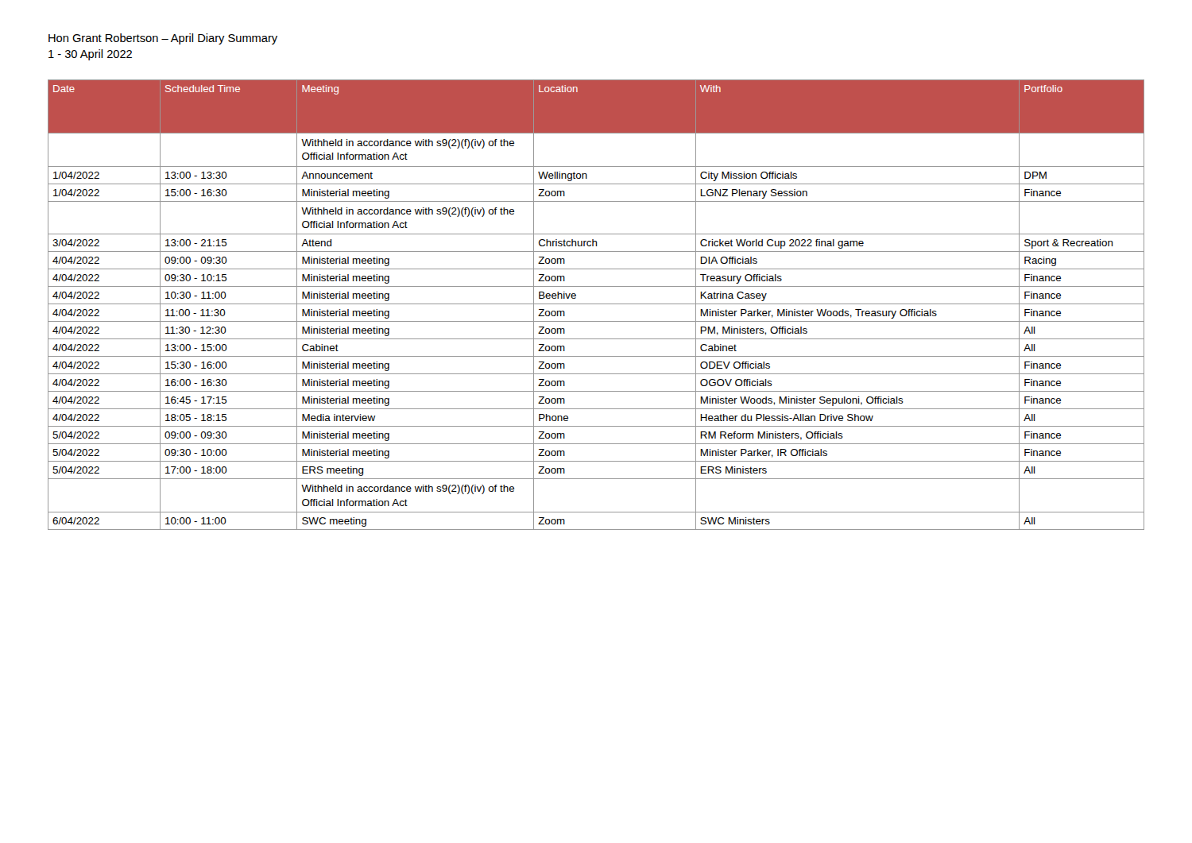Hon Grant Robertson – April Diary Summary
1 - 30 April 2022
| Date | Scheduled Time | Meeting | Location | With | Portfolio |
| --- | --- | --- | --- | --- | --- |
| | | Withheld in accordance with s9(2)(f)(iv) of the Official Information Act | | | |
| 1/04/2022 | 13:00 - 13:30 | Announcement | Wellington | City Mission Officials | DPM |
| 1/04/2022 | 15:00 - 16:30 | Ministerial meeting | Zoom | LGNZ Plenary Session | Finance |
| | | Withheld in accordance with s9(2)(f)(iv) of the Official Information Act | | | |
| 3/04/2022 | 13:00 - 21:15 | Attend | Christchurch | Cricket World Cup 2022 final game | Sport & Recreation |
| 4/04/2022 | 09:00 - 09:30 | Ministerial meeting | Zoom | DIA Officials | Racing |
| 4/04/2022 | 09:30 - 10:15 | Ministerial meeting | Zoom | Treasury Officials | Finance |
| 4/04/2022 | 10:30 - 11:00 | Ministerial meeting | Beehive | Katrina Casey | Finance |
| 4/04/2022 | 11:00 - 11:30 | Ministerial meeting | Zoom | Minister Parker, Minister Woods, Treasury Officials | Finance |
| 4/04/2022 | 11:30 - 12:30 | Ministerial meeting | Zoom | PM, Ministers, Officials | All |
| 4/04/2022 | 13:00 - 15:00 | Cabinet | Zoom | Cabinet | All |
| 4/04/2022 | 15:30 - 16:00 | Ministerial meeting | Zoom | ODEV Officials | Finance |
| 4/04/2022 | 16:00 - 16:30 | Ministerial meeting | Zoom | OGOV Officials | Finance |
| 4/04/2022 | 16:45 - 17:15 | Ministerial meeting | Zoom | Minister Woods, Minister Sepuloni, Officials | Finance |
| 4/04/2022 | 18:05 - 18:15 | Media interview | Phone | Heather du Plessis-Allan Drive Show | All |
| 5/04/2022 | 09:00 - 09:30 | Ministerial meeting | Zoom | RM Reform Ministers, Officials | Finance |
| 5/04/2022 | 09:30 - 10:00 | Ministerial meeting | Zoom | Minister Parker, IR Officials | Finance |
| 5/04/2022 | 17:00 - 18:00 | ERS meeting | Zoom | ERS Ministers | All |
| | | Withheld in accordance with s9(2)(f)(iv) of the Official Information Act | | | |
| 6/04/2022 | 10:00 - 11:00 | SWC meeting | Zoom | SWC Ministers | All |